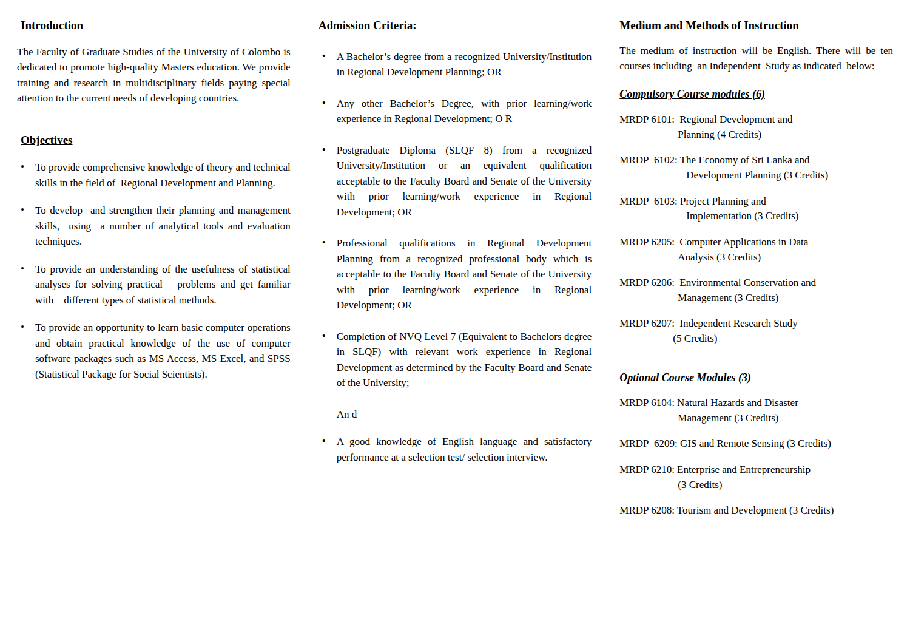Introduction
The Faculty of Graduate Studies of the University of Colombo is dedicated to promote high-quality Masters education. We provide training and research in multidisciplinary fields paying special attention to the current needs of developing countries.
Objectives
To provide comprehensive knowledge of theory and technical skills in the field of Regional Development and Planning.
To develop and strengthen their planning and management skills, using a number of analytical tools and evaluation techniques.
To provide an understanding of the usefulness of statistical analyses for solving practical problems and get familiar with different types of statistical methods.
To provide an opportunity to learn basic computer operations and obtain practical knowledge of the use of computer software packages such as MS Access, MS Excel, and SPSS (Statistical Package for Social Scientists).
Admission Criteria:
A Bachelor’s degree from a recognized University/Institution in Regional Development Planning; OR
Any other Bachelor’s Degree, with prior learning/work experience in Regional Development; O R
Postgraduate Diploma (SLQF 8) from a recognized University/Institution or an equivalent qualification acceptable to the Faculty Board and Senate of the University with prior learning/work experience in Regional Development; OR
Professional qualifications in Regional Development Planning from a recognized professional body which is acceptable to the Faculty Board and Senate of the University with prior learning/work experience in Regional Development; OR
Completion of NVQ Level 7 (Equivalent to Bachelors degree in SLQF) with relevant work experience in Regional Development as determined by the Faculty Board and Senate of the University;
An d
A good knowledge of English language and satisfactory performance at a selection test/ selection interview.
Medium and Methods of Instruction
The medium of instruction will be English. There will be ten courses including an Independent Study as indicated below:
Compulsory Course modules (6)
MRDP 6101: Regional Development andPlanning (4 Credits)
MRDP 6102: The Economy of Sri Lanka andDevelopment Planning (3 Credits)
MRDP 6103: Project Planning andImplementation (3 Credits)
MRDP 6205: Computer Applications in DataAnalysis (3 Credits)
MRDP 6206: Environmental Conservation andManagement (3 Credits)
MRDP 6207: Independent Research Study(5 Credits)
Optional Course Modules (3)
MRDP 6104: Natural Hazards and DisasterManagement (3 Credits)
MRDP 6209: GIS and Remote Sensing (3 Credits)
MRDP 6210: Enterprise and Entrepreneurship(3 Credits)
MRDP 6208: Tourism and Development (3 Credits)